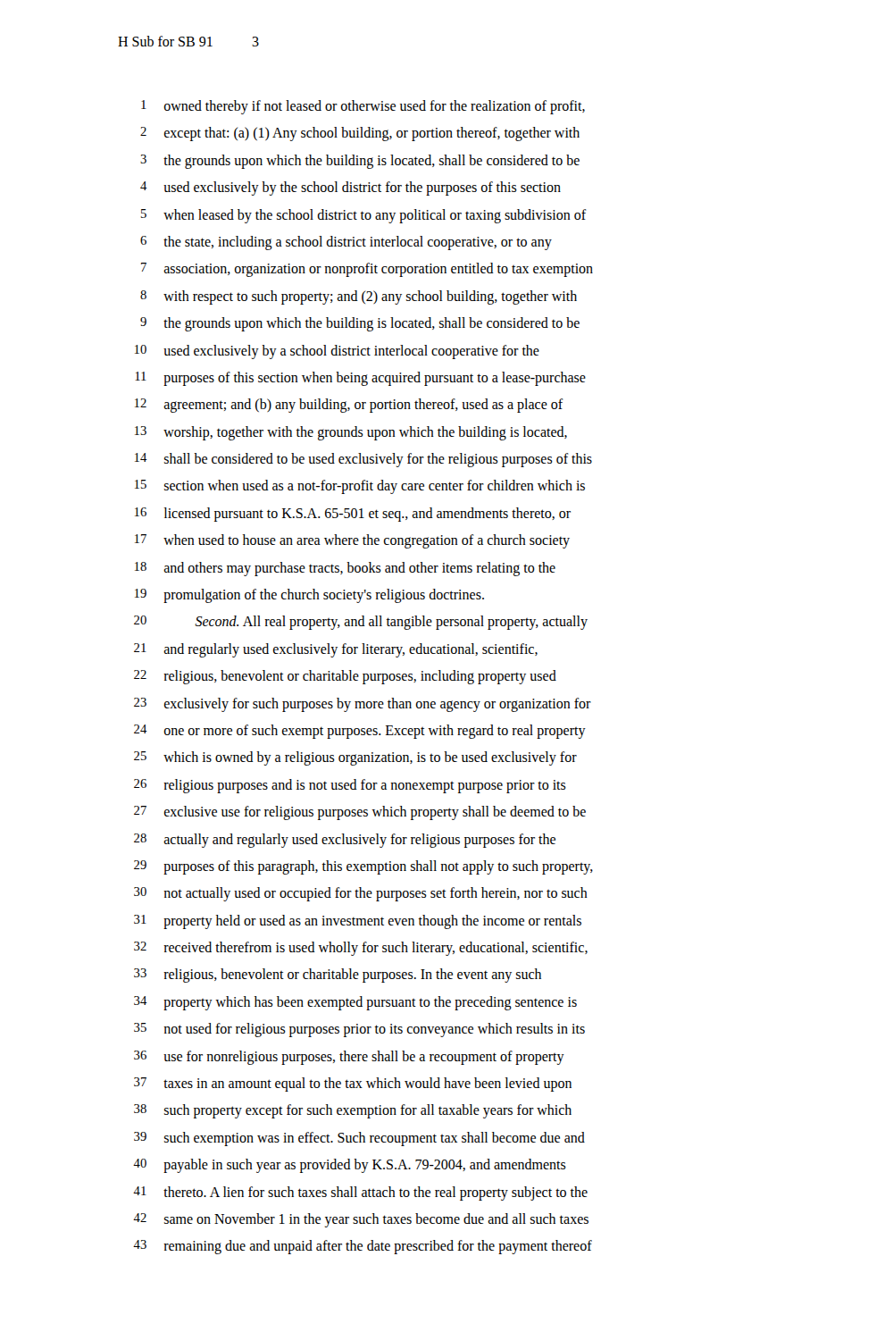H Sub for SB 91 3
owned thereby if not leased or otherwise used for the realization of profit,
except that: (a) (1) Any school building, or portion thereof, together with
the grounds upon which the building is located, shall be considered to be
used exclusively by the school district for the purposes of this section
when leased by the school district to any political or taxing subdivision of
the state, including a school district interlocal cooperative, or to any
association, organization or nonprofit corporation entitled to tax exemption
with respect to such property; and (2) any school building, together with
the grounds upon which the building is located, shall be considered to be
used exclusively by a school district interlocal cooperative for the
purposes of this section when being acquired pursuant to a lease-purchase
agreement; and (b) any building, or portion thereof, used as a place of
worship, together with the grounds upon which the building is located,
shall be considered to be used exclusively for the religious purposes of this
section when used as a not-for-profit day care center for children which is
licensed pursuant to K.S.A. 65-501 et seq., and amendments thereto, or
when used to house an area where the congregation of a church society
and others may purchase tracts, books and other items relating to the
promulgation of the church society's religious doctrines.
Second. All real property, and all tangible personal property, actually
and regularly used exclusively for literary, educational, scientific,
religious, benevolent or charitable purposes, including property used
exclusively for such purposes by more than one agency or organization for
one or more of such exempt purposes. Except with regard to real property
which is owned by a religious organization, is to be used exclusively for
religious purposes and is not used for a nonexempt purpose prior to its
exclusive use for religious purposes which property shall be deemed to be
actually and regularly used exclusively for religious purposes for the
purposes of this paragraph, this exemption shall not apply to such property,
not actually used or occupied for the purposes set forth herein, nor to such
property held or used as an investment even though the income or rentals
received therefrom is used wholly for such literary, educational, scientific,
religious, benevolent or charitable purposes. In the event any such
property which has been exempted pursuant to the preceding sentence is
not used for religious purposes prior to its conveyance which results in its
use for nonreligious purposes, there shall be a recoupment of property
taxes in an amount equal to the tax which would have been levied upon
such property except for such exemption for all taxable years for which
such exemption was in effect. Such recoupment tax shall become due and
payable in such year as provided by K.S.A. 79-2004, and amendments
thereto. A lien for such taxes shall attach to the real property subject to the
same on November 1 in the year such taxes become due and all such taxes
remaining due and unpaid after the date prescribed for the payment thereof